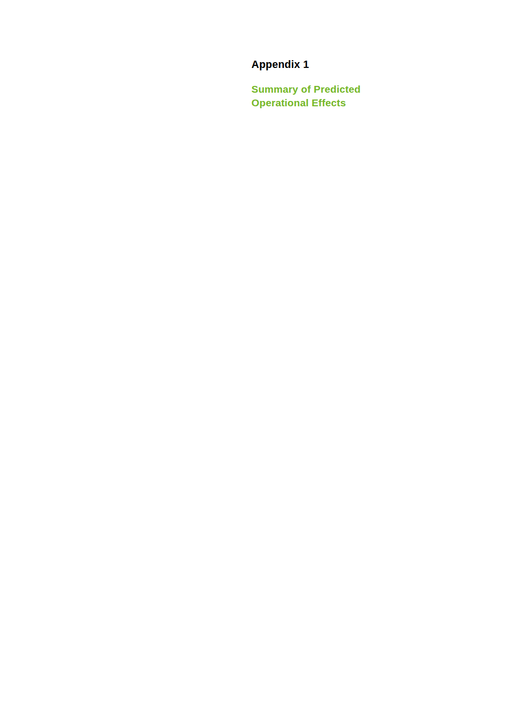Appendix 1
Summary of Predicted
Operational Effects